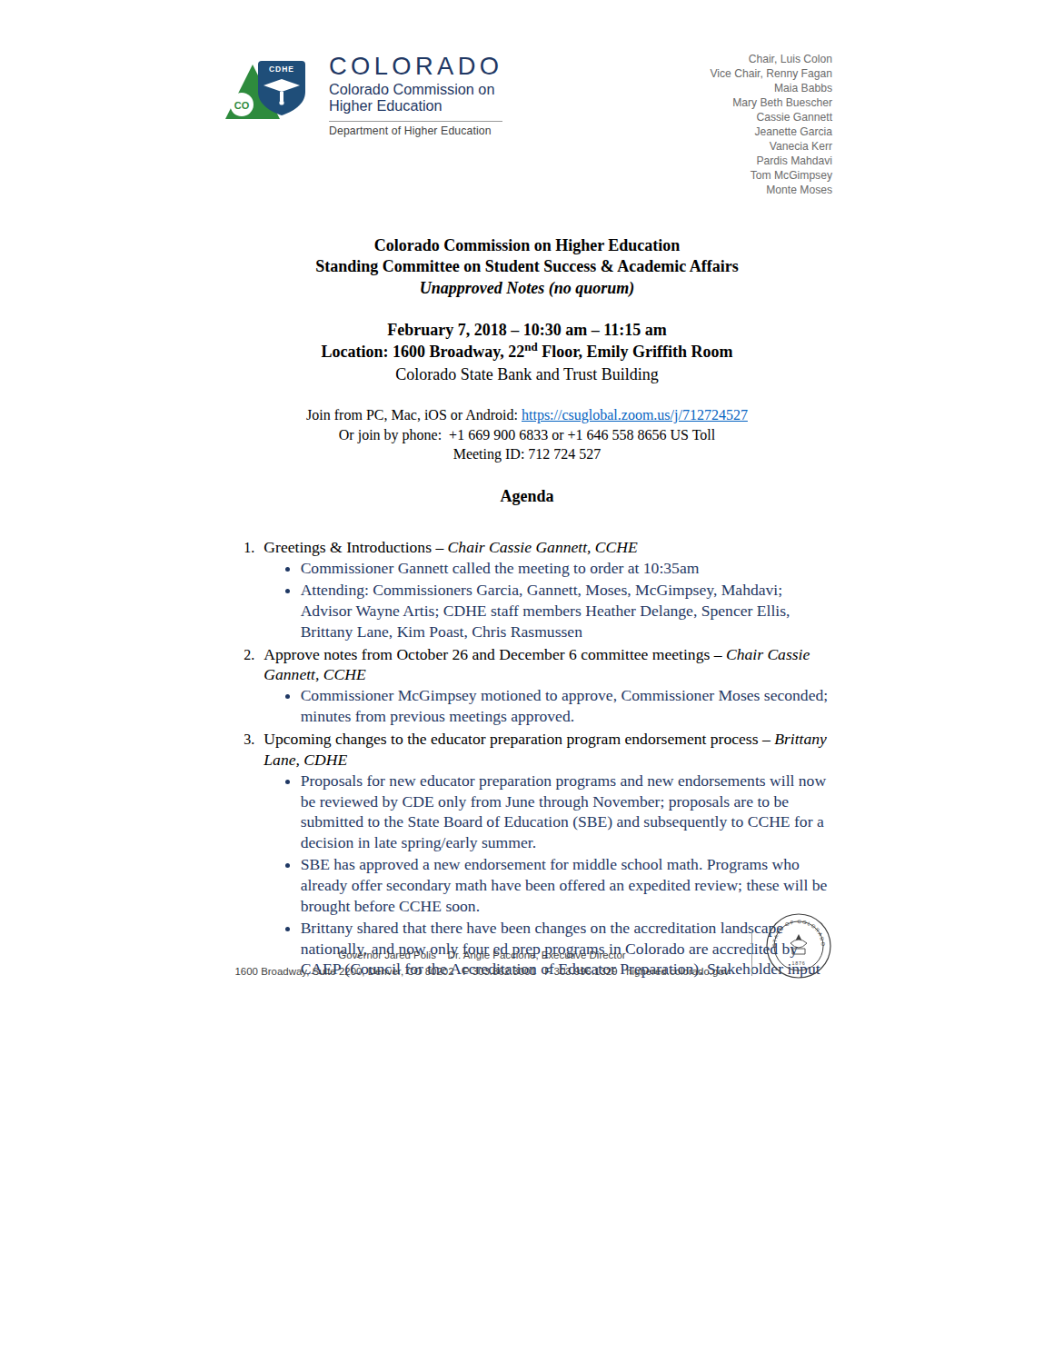CO CDHE
COLORADO
Colorado Commission on
Higher Education
Department of Higher Education
Chair, Luis Colon
Vice Chair, Renny Fagan
Maia Babbs
Mary Beth Buescher
Cassie Gannett
Jeanette Garcia
Vanecia Kerr
Pardis Mahdavi
Tom McGimpsey
Monte Moses
Colorado Commission on Higher Education
Standing Committee on Student Success & Academic Affairs
Unapproved Notes (no quorum)
February 7, 2018 – 10:30 am – 11:15 am
Location: 1600 Broadway, 22nd Floor, Emily Griffith Room
Colorado State Bank and Trust Building
Join from PC, Mac, iOS or Android: https://csuglobal.zoom.us/j/712724527
Or join by phone: +1 669 900 6833 or +1 646 558 8656 US Toll
Meeting ID: 712 724 527
Agenda
Greetings & Introductions – Chair Cassie Gannett, CCHE
Commissioner Gannett called the meeting to order at 10:35am
Attending: Commissioners Garcia, Gannett, Moses, McGimpsey, Mahdavi; Advisor Wayne Artis; CDHE staff members Heather Delange, Spencer Ellis, Brittany Lane, Kim Poast, Chris Rasmussen
Approve notes from October 26 and December 6 committee meetings – Chair Cassie Gannett, CCHE
Commissioner McGimpsey motioned to approve, Commissioner Moses seconded; minutes from previous meetings approved.
Upcoming changes to the educator preparation program endorsement process – Brittany Lane, CDHE
Proposals for new educator preparation programs and new endorsements will now be reviewed by CDE only from June through November; proposals are to be submitted to the State Board of Education (SBE) and subsequently to CCHE for a decision in late spring/early summer.
SBE has approved a new endorsement for middle school math. Programs who already offer secondary math have been offered an expedited review; these will be brought before CCHE soon.
Brittany shared that there have been changes on the accreditation landscape nationally, and now only four ed prep programs in Colorado are accredited by CAEP (Council for the Accreditation of Educator Preparation). Stakeholder input
Governor Jared Polis Dr. Angie Paccione, Executive Director
1600 Broadway, Suite 2200, Denver, CO 80202 P 303.862.3001 F 303.996.1329 highered.colorado.gov
STATE OF COLORADO 1876